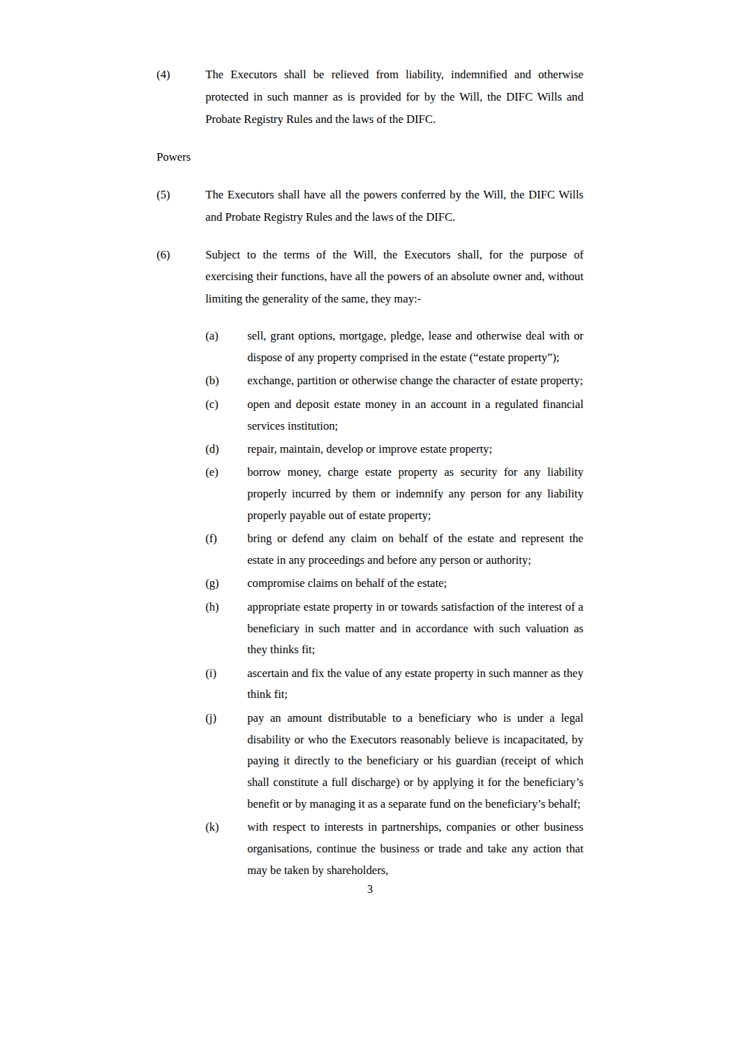(4)
The Executors shall be relieved from liability, indemnified and otherwise protected in such manner as is provided for by the Will, the DIFC Wills and Probate Registry Rules and the laws of the DIFC.
Powers
(5)
The Executors shall have all the powers conferred by the Will, the DIFC Wills and Probate Registry Rules and the laws of the DIFC.
(6)
Subject to the terms of the Will, the Executors shall, for the purpose of exercising their functions, have all the powers of an absolute owner and, without limiting the generality of the same, they may:-
(a) sell, grant options, mortgage, pledge, lease and otherwise deal with or dispose of any property comprised in the estate (“estate property”);
(b) exchange, partition or otherwise change the character of estate property;
(c) open and deposit estate money in an account in a regulated financial services institution;
(d) repair, maintain, develop or improve estate property;
(e) borrow money, charge estate property as security for any liability properly incurred by them or indemnify any person for any liability properly payable out of estate property;
(f) bring or defend any claim on behalf of the estate and represent the estate in any proceedings and before any person or authority;
(g) compromise claims on behalf of the estate;
(h) appropriate estate property in or towards satisfaction of the interest of a beneficiary in such matter and in accordance with such valuation as they thinks fit;
(i) ascertain and fix the value of any estate property in such manner as they think fit;
(j) pay an amount distributable to a beneficiary who is under a legal disability or who the Executors reasonably believe is incapacitated, by paying it directly to the beneficiary or his guardian (receipt of which shall constitute a full discharge) or by applying it for the beneficiary’s benefit or by managing it as a separate fund on the beneficiary’s behalf;
(k) with respect to interests in partnerships, companies or other business organisations, continue the business or trade and take any action that may be taken by shareholders,
3